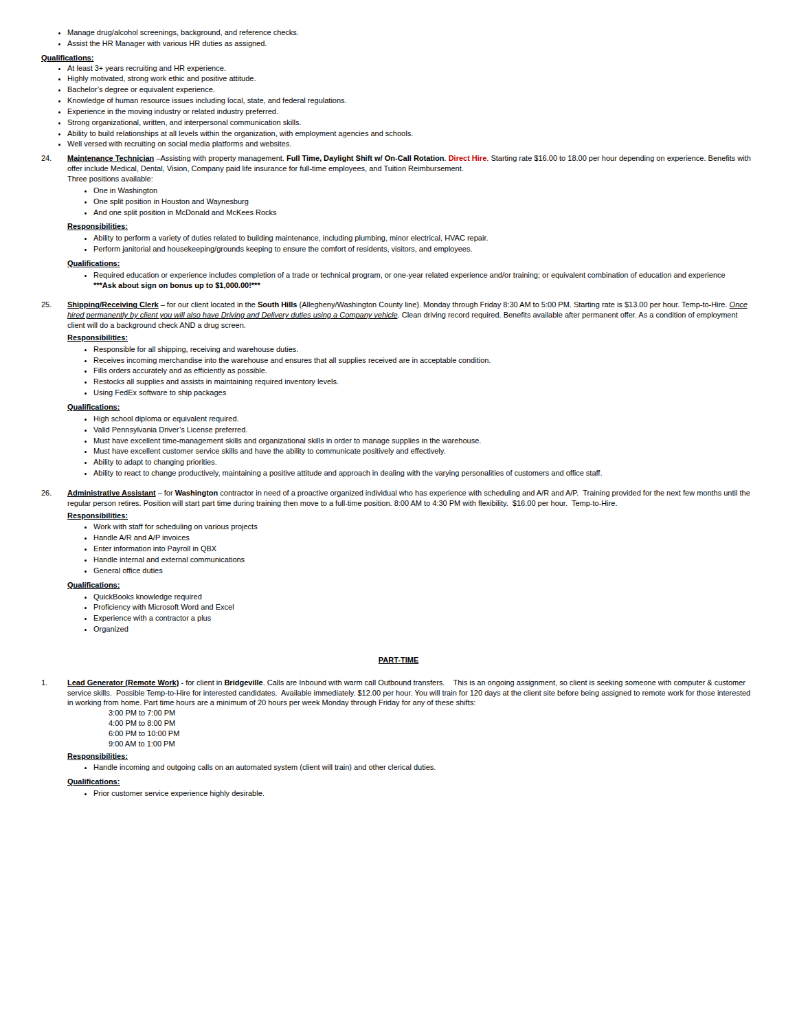Manage drug/alcohol screenings, background, and reference checks.
Assist the HR Manager with various HR duties as assigned.
Qualifications:
At least 3+ years recruiting and HR experience.
Highly motivated, strong work ethic and positive attitude.
Bachelor’s degree or equivalent experience.
Knowledge of human resource issues including local, state, and federal regulations.
Experience in the moving industry or related industry preferred.
Strong organizational, written, and interpersonal communication skills.
Ability to build relationships at all levels within the organization, with employment agencies and schools.
Well versed with recruiting on social media platforms and websites.
24. Maintenance Technician –Assisting with property management. Full Time, Daylight Shift w/ On-Call Rotation. Direct Hire. Starting rate $16.00 to 18.00 per hour depending on experience. Benefits with offer include Medical, Dental, Vision, Company paid life insurance for full-time employees, and Tuition Reimbursement.
Three positions available:
One in Washington
One split position in Houston and Waynesburg
And one split position in McDonald and McKees Rocks
Responsibilities:
Ability to perform a variety of duties related to building maintenance, including plumbing, minor electrical, HVAC repair.
Perform janitorial and housekeeping/grounds keeping to ensure the comfort of residents, visitors, and employees.
Qualifications:
Required education or experience includes completion of a trade or technical program, or one-year related experience and/or training; or equivalent combination of education and experience
***Ask about sign on bonus up to $1,000.00!***
25. Shipping/Receiving Clerk – for our client located in the South Hills (Allegheny/Washington County line). Monday through Friday 8:30 AM to 5:00 PM. Starting rate is $13.00 per hour. Temp-to-Hire. Once hired permanently by client you will also have Driving and Delivery duties using a Company vehicle. Clean driving record required. Benefits available after permanent offer. As a condition of employment client will do a background check AND a drug screen.
Responsibilities:
Responsible for all shipping, receiving and warehouse duties.
Receives incoming merchandise into the warehouse and ensures that all supplies received are in acceptable condition.
Fills orders accurately and as efficiently as possible.
Restocks all supplies and assists in maintaining required inventory levels.
Using FedEx software to ship packages
Qualifications:
High school diploma or equivalent required.
Valid Pennsylvania Driver’s License preferred.
Must have excellent time-management skills and organizational skills in order to manage supplies in the warehouse.
Must have excellent customer service skills and have the ability to communicate positively and effectively.
Ability to adapt to changing priorities.
Ability to react to change productively, maintaining a positive attitude and approach in dealing with the varying personalities of customers and office staff.
26. Administrative Assistant – for Washington contractor in need of a proactive organized individual who has experience with scheduling and A/R and A/P. Training provided for the next few months until the regular person retires. Position will start part time during training then move to a full-time position. 8:00 AM to 4:30 PM with flexibility. $16.00 per hour. Temp-to-Hire.
Responsibilities:
Work with staff for scheduling on various projects
Handle A/R and A/P invoices
Enter information into Payroll in QBX
Handle internal and external communications
General office duties
Qualifications:
QuickBooks knowledge required
Proficiency with Microsoft Word and Excel
Experience with a contractor a plus
Organized
PART-TIME
1. Lead Generator (Remote Work) - for client in Bridgeville. Calls are Inbound with warm call Outbound transfers. This is an ongoing assignment, so client is seeking someone with computer & customer service skills. Possible Temp-to-Hire for interested candidates. Available immediately. $12.00 per hour. You will train for 120 days at the client site before being assigned to remote work for those interested in working from home. Part time hours are a minimum of 20 hours per week Monday through Friday for any of these shifts:
3:00 PM to 7:00 PM
4:00 PM to 8:00 PM
6:00 PM to 10:00 PM
9:00 AM to 1:00 PM
Responsibilities:
Handle incoming and outgoing calls on an automated system (client will train) and other clerical duties.
Qualifications:
Prior customer service experience highly desirable.